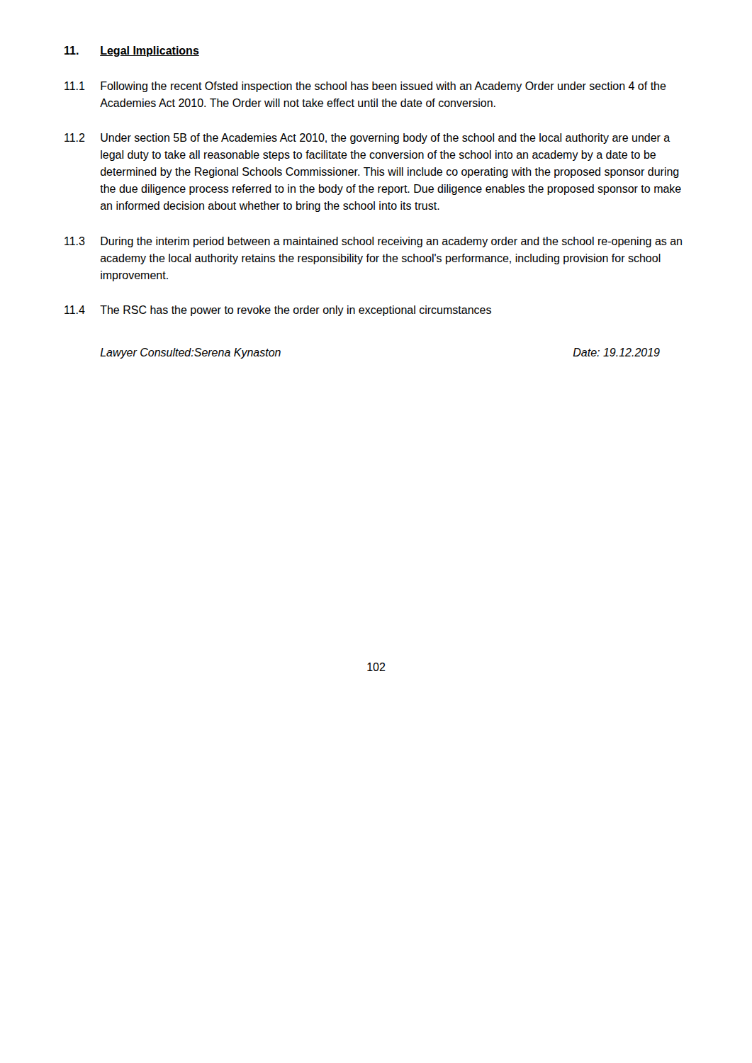11. Legal Implications
11.1 Following the recent Ofsted inspection the school has been issued with an Academy Order under section 4 of the Academies Act 2010. The Order will not take effect until the date of conversion.
11.2 Under section 5B of the Academies Act 2010, the governing body of the school and the local authority are under a legal duty to take all reasonable steps to facilitate the conversion of the school into an academy by a date to be determined by the Regional Schools Commissioner. This will include co operating with the proposed sponsor during the due diligence process referred to in the body of the report. Due diligence enables the proposed sponsor to make an informed decision about whether to bring the school into its trust.
11.3 During the interim period between a maintained school receiving an academy order and the school re-opening as an academy the local authority retains the responsibility for the school's performance, including provision for school improvement.
11.4 The RSC has the power to revoke the order only in exceptional circumstances
Lawyer Consulted:Serena Kynaston Date: 19.12.2019
102